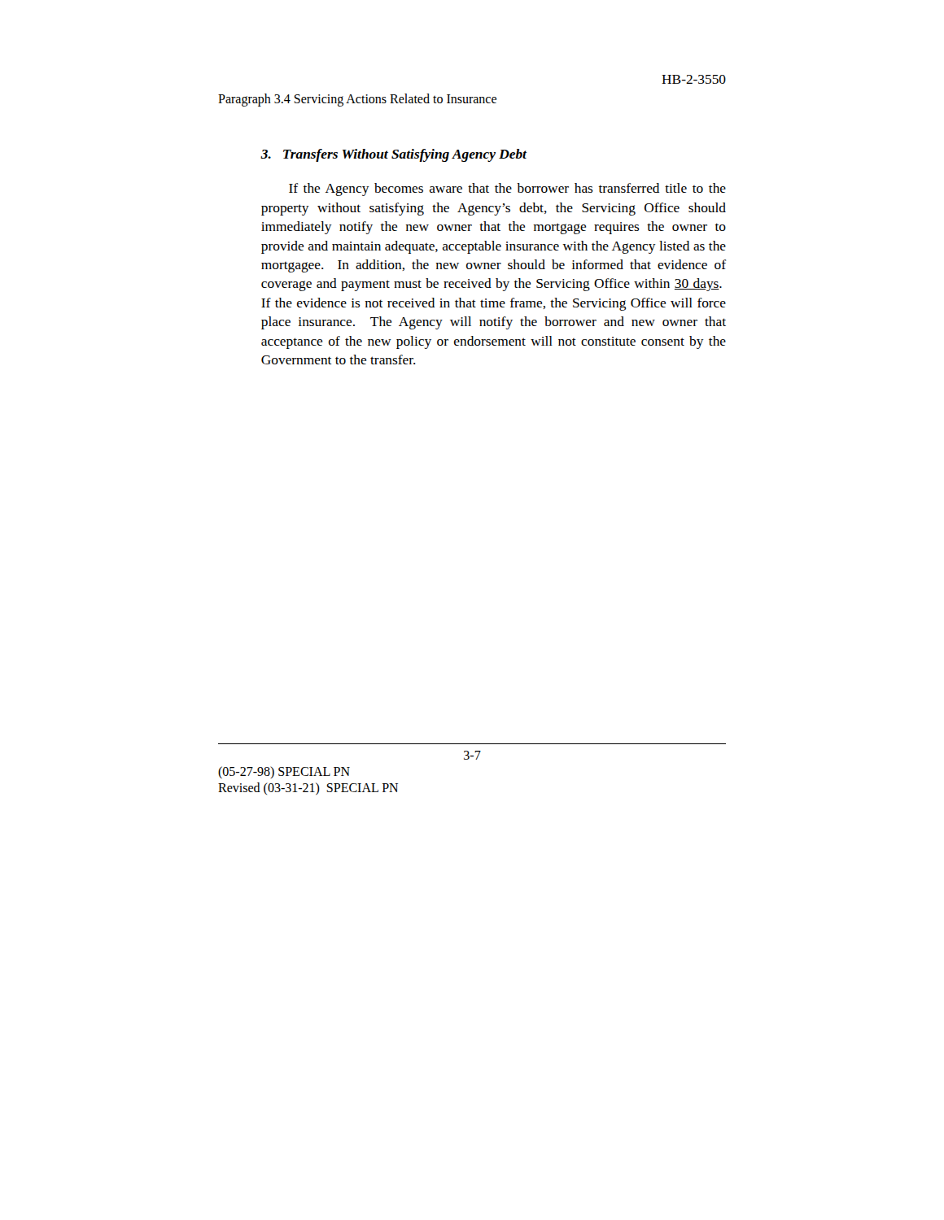HB-2-3550
Paragraph 3.4 Servicing Actions Related to Insurance
3. Transfers Without Satisfying Agency Debt
If the Agency becomes aware that the borrower has transferred title to the property without satisfying the Agency’s debt, the Servicing Office should immediately notify the new owner that the mortgage requires the owner to provide and maintain adequate, acceptable insurance with the Agency listed as the mortgagee. In addition, the new owner should be informed that evidence of coverage and payment must be received by the Servicing Office within 30 days. If the evidence is not received in that time frame, the Servicing Office will force place insurance. The Agency will notify the borrower and new owner that acceptance of the new policy or endorsement will not constitute consent by the Government to the transfer.
3-7
(05-27-98) SPECIAL PN
Revised (03-31-21) SPECIAL PN